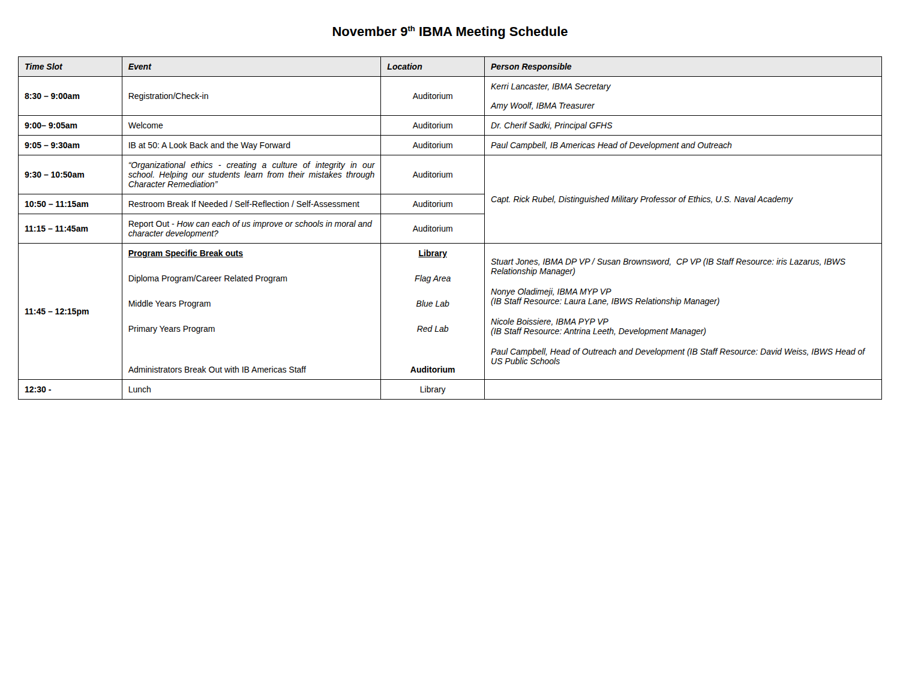November 9th IBMA Meeting Schedule
| Time Slot | Event | Location | Person Responsible |
| --- | --- | --- | --- |
| 8:30 – 9:00am | Registration/Check-in | Auditorium | Kerri Lancaster, IBMA Secretary Amy Woolf, IBMA Treasurer |
| 9:00– 9:05am | Welcome | Auditorium | Dr. Cherif Sadki, Principal GFHS |
| 9:05 – 9:30am | IB at 50: A Look Back and the Way Forward | Auditorium | Paul Campbell, IB Americas Head of Development and Outreach |
| 9:30 – 10:50am | “Organizational ethics - creating a culture of integrity in our school. Helping our students learn from their mistakes through Character Remediation” | Auditorium | Capt. Rick Rubel, Distinguished Military Professor of Ethics, U.S. Naval Academy |
| 10:50 – 11:15am | Restroom Break If Needed / Self-Reflection / Self-Assessment | Auditorium |
| 11:15 – 11:45am | Report Out - How can each of us improve or schools in moral and character development? | Auditorium |
| 11:45 – 12:15pm | Program Specific Break outs Diploma Program/Career Related Program Middle Years Program Primary Years Program Administrators Break Out with IB Americas Staff | Library Flag Area Blue Lab Red Lab Auditorium | Stuart Jones, IBMA DP VP / Susan Brownsword, CP VP (IB Staff Resource: iris Lazarus, IBWS Relationship Manager) Nonye Oladimeji, IBMA MYP VP (IB Staff Resource: Laura Lane, IBWS Relationship Manager) Nicole Boissiere, IBMA PYP VP (IB Staff Resource: Antrina Leeth, Development Manager) Paul Campbell, Head of Outreach and Development (IB Staff Resource: David Weiss, IBWS Head of US Public Schools |
| 12:30 - | Lunch | Library | |